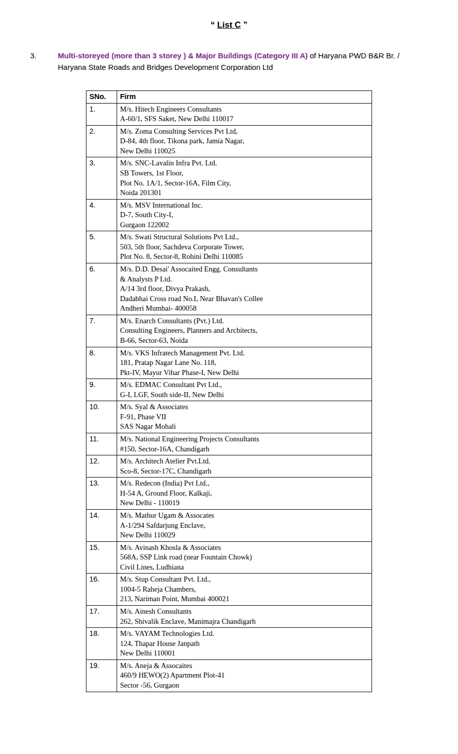“ List C ”
3. Multi-storeyed (more than 3 storey ) & Major Buildings (Category III A) of Haryana PWD B&R Br. / Haryana State Roads and Bridges Development Corporation Ltd
| SNo. | Firm |
| --- | --- |
| 1. | M/s. Hitech Engineers Consultants A-60/1, SFS Saket, New Delhi 110017 |
| 2. | M/s. Zoma Consulting Services Pvt Ltd, D-84, 4th floor, Tikona park, Jamia Nagar, New Delhi 110025 |
| 3. | M/s. SNC-Lavalin Infra Pvt. Ltd. SB Towers, 1st Floor, Plot No. 1A/1, Sector-16A, Film City, Noida 201301 |
| 4. | M/s. MSV International Inc. D-7, South City-I, Gurgaon 122002 |
| 5. | M/s. Swati Structural Solutions Pvt Ltd., 503, 5th floor, Sachdeva Corporate Tower, Plot No. 8, Sector-8, Rohini Delhi 110085 |
| 6. | M/s. D.D. Desai' Assocaited Engg. Consultants & Analysts P Ltd. A/14 3rd floor, Divya Prakash, Dadabhai Cross road No.I, Near Bhavan's Collee Andheri Mumbai- 400058 |
| 7. | M/s. Enarch Consultants (Pvt.) Ltd. Consulting Engineers, Planners and Architects, B-66, Sector-63, Noida |
| 8. | M/s. VKS Infratech Management Pvt. Ltd. 181, Pratap Nagar Lane No. 118, Pkt-IV, Mayur Vihar Phase-I, New Delhi |
| 9. | M/s. EDMAC Consultant Pvt Ltd., G-I, LGF, South side-II, New Delhi |
| 10. | M/s. Syal & Associates F-91, Phase VII SAS Nagar Mohali |
| 11. | M/s. National Engineering Projects Consultants #150, Sector-16A, Chandigarh |
| 12. | M/s. Architech Atelier Pvt.Ltd. Sco-8, Sector-17C, Chandigarh |
| 13. | M/s. Redecon (India) Pvt Ltd., H-54 A, Ground Floor, Kalkaji, New Delhi - 110019 |
| 14. | M/s. Mathur Ugam & Assocates A-1/294 Safdarjung Enclave, New Delhi 110029 |
| 15. | M/s. Avinash Khosla & Associates 568A, SSP Link road (near Fountain Chowk) Civil Lines, Ludhiana |
| 16. | M/s. Stup Consultant Pvt. Ltd., 1004-5 Raheja Chambers, 213, Nariman Point, Mumbai 400021 |
| 17. | M/s. Ainesh Consultants 262, Shivalik Enclave, Manimajra Chandigarh |
| 18. | M/s. VAYAM Technologies Ltd. 124, Thapar House Janpath New Delhi 110001 |
| 19. | M/s. Aneja & Assocaites 460/9 HEWO(2) Apartment Plot-41 Sector -56, Gurgaon |